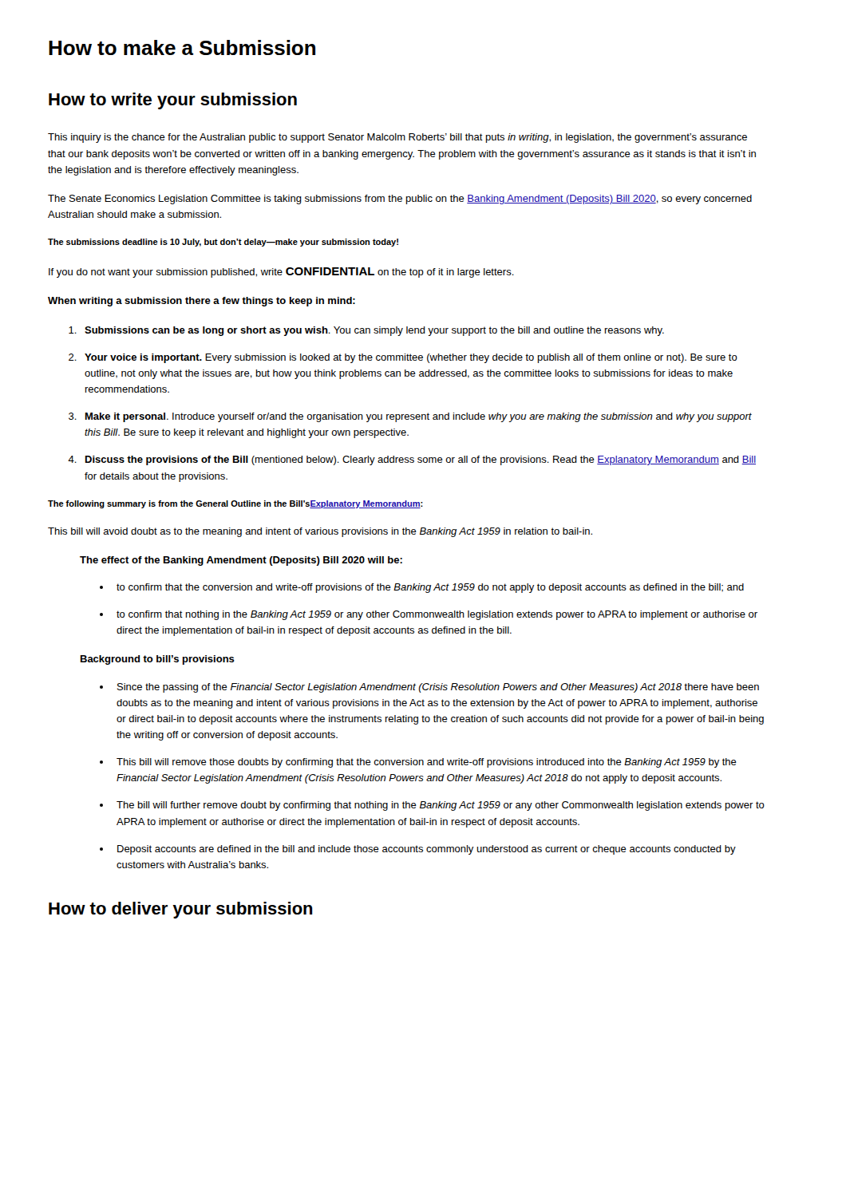How to make a Submission
How to write your submission
This inquiry is the chance for the Australian public to support Senator Malcolm Roberts’ bill that puts in writing, in legislation, the government’s assurance that our bank deposits won’t be converted or written off in a banking emergency. The problem with the government’s assurance as it stands is that it isn’t in the legislation and is therefore effectively meaningless.
The Senate Economics Legislation Committee is taking submissions from the public on the Banking Amendment (Deposits) Bill 2020, so every concerned Australian should make a submission.
The submissions deadline is 10 July, but don’t delay—make your submission today!
If you do not want your submission published, write CONFIDENTIAL on the top of it in large letters.
When writing a submission there a few things to keep in mind:
Submissions can be as long or short as you wish. You can simply lend your support to the bill and outline the reasons why.
Your voice is important. Every submission is looked at by the committee (whether they decide to publish all of them online or not). Be sure to outline, not only what the issues are, but how you think problems can be addressed, as the committee looks to submissions for ideas to make recommendations.
Make it personal. Introduce yourself or/and the organisation you represent and include why you are making the submission and why you support this Bill. Be sure to keep it relevant and highlight your own perspective.
Discuss the provisions of the Bill (mentioned below). Clearly address some or all of the provisions. Read the Explanatory Memorandum and Bill for details about the provisions.
The following summary is from the General Outline in the Bill'sExplanatory Memorandum:
This bill will avoid doubt as to the meaning and intent of various provisions in the Banking Act 1959 in relation to bail-in.
The effect of the Banking Amendment (Deposits) Bill 2020 will be:
to confirm that the conversion and write-off provisions of the Banking Act 1959 do not apply to deposit accounts as defined in the bill; and
to confirm that nothing in the Banking Act 1959 or any other Commonwealth legislation extends power to APRA to implement or authorise or direct the implementation of bail-in in respect of deposit accounts as defined in the bill.
Background to bill’s provisions
Since the passing of the Financial Sector Legislation Amendment (Crisis Resolution Powers and Other Measures) Act 2018 there have been doubts as to the meaning and intent of various provisions in the Act as to the extension by the Act of power to APRA to implement, authorise or direct bail-in to deposit accounts where the instruments relating to the creation of such accounts did not provide for a power of bail-in being the writing off or conversion of deposit accounts.
This bill will remove those doubts by confirming that the conversion and write-off provisions introduced into the Banking Act 1959 by the Financial Sector Legislation Amendment (Crisis Resolution Powers and Other Measures) Act 2018 do not apply to deposit accounts.
The bill will further remove doubt by confirming that nothing in the Banking Act 1959 or any other Commonwealth legislation extends power to APRA to implement or authorise or direct the implementation of bail-in in respect of deposit accounts.
Deposit accounts are defined in the bill and include those accounts commonly understood as current or cheque accounts conducted by customers with Australia’s banks.
How to deliver your submission